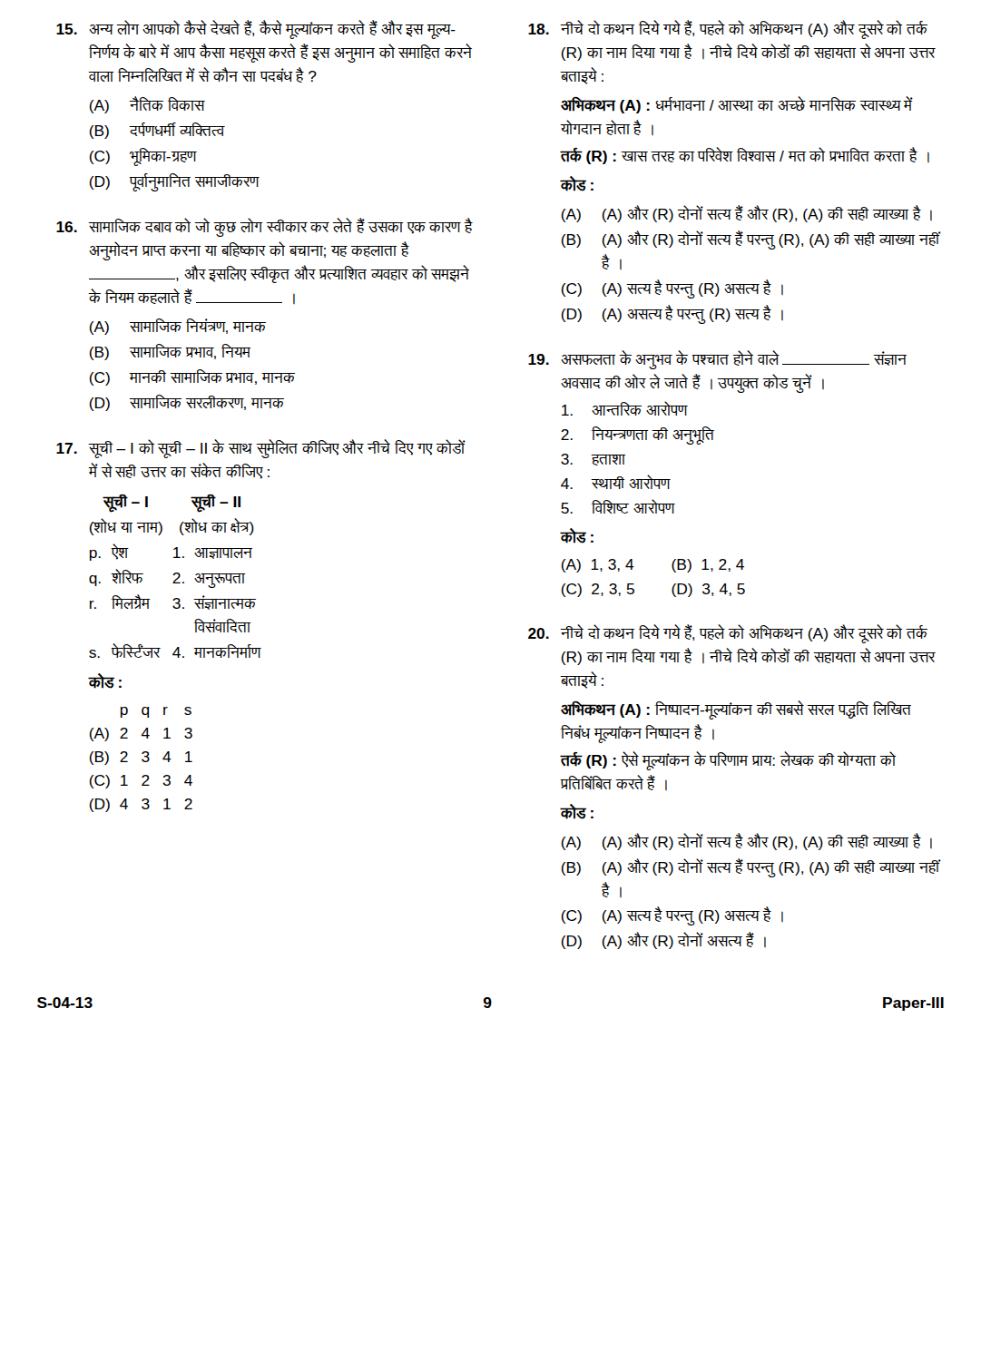15.
अन्य लोग आपको कैसे देखते हैं, कैसे मूल्यांकन करते हैं और इस मूल्य-निर्णय के बारे में आप कैसा महसूस करते हैं इस अनुमान को समाहित करने वाला निम्नलिखित में से कौन सा पदबंध है ?
(A) नैतिक विकास
(B) दर्पणधर्मी व्यक्तित्व
(C) भूमिका-ग्रहण
(D) पूर्वानुमानित समाजीकरण
16.
सामाजिक दबाव को जो कुछ लोग स्वीकार कर लेते हैं उसका एक कारण है अनुमोदन प्राप्त करना या बहिष्कार को बचाना; यह कहलाता है , और इसलिए स्वीकृत और प्रत्याशित व्यवहार को समझने के नियम कहलाते हैं ।
(A) सामाजिक नियंत्रण, मानक
(B) सामाजिक प्रभाव, नियम
(C) मानकी सामाजिक प्रभाव, मानक
(D) सामाजिक सरलीकरण, मानक
17.
सूची – I को सूची – II के साथ सुमेलित कीजिए और नीचे दिए गए कोडों में से सही उत्तर का संकेत कीजिए :
| सूची – I | सूची – II |
| (शोध या नाम) | (शोध का क्षेत्र) |
| p. | ऐश | 1. | आज्ञापालन |
| q. | शेरिफ | 2. | अनुरूपता |
| r. | मिलग्रैम | 3. | संज्ञानात्मक विसंवादिता |
| s. | फेर्स्टिंजर | 4. | मानकनिर्माण |
कोड :
| | p | q | r | s |
| (A) | 2 | 4 | 1 | 3 |
| (B) | 2 | 3 | 4 | 1 |
| (C) | 1 | 2 | 3 | 4 |
| (D) | 4 | 3 | 1 | 2 |
18.
नीचे दो कथन दिये गये हैं, पहले को अभिकथन (A) और दूसरे को तर्क (R) का नाम दिया गया है । नीचे दिये कोडों की सहायता से अपना उत्तर बताइये :
अभिकथन (A) : धर्मभावना / आस्था का अच्छे मानसिक स्वास्थ्य में योगदान होता है ।
तर्क (R) : खास तरह का परिवेश विश्वास / मत को प्रभावित करता है ।
कोड :
(A)(A) और (R) दोनों सत्य हैं और (R), (A) की सही व्याख्या है ।
(B)(A) और (R) दोनों सत्य हैं परन्तु (R), (A) की सही व्याख्या नहीं है ।
(C)(A) सत्य है परन्तु (R) असत्य है ।
(D)(A) असत्य है परन्तु (R) सत्य है ।
19.
असफलता के अनुभव के पश्चात होने वाले संज्ञान अवसाद की ओर ले जाते हैं । उपयुक्त कोड चुनें ।
1. आन्तरिक आरोपण
2. नियन्त्रणता की अनुभूति
3. हताशा
4. स्थायी आरोपण
5. विशिष्ट आरोपण
कोड :
(A) 1, 3, 4
(C) 2, 3, 5
(B) 1, 2, 4
(D) 3, 4, 5
20.
नीचे दो कथन दिये गये हैं, पहले को अभिकथन (A) और दूसरे को तर्क (R) का नाम दिया गया है । नीचे दिये कोडों की सहायता से अपना उत्तर बताइये :
अभिकथन (A) : निष्पादन-मूल्यांकन की सबसे सरल पद्धति लिखित निबंध मूल्यांकन निष्पादन है ।
तर्क (R) : ऐसे मूल्यांकन के परिणाम प्राय: लेखक की योग्यता को प्रतिबिंबित करते हैं ।
कोड :
(A)(A) और (R) दोनों सत्य है और (R), (A) की सही व्याख्या है ।
(B)(A) और (R) दोनों सत्य हैं परन्तु (R), (A) की सही व्याख्या नहीं है ।
(C)(A) सत्य है परन्तु (R) असत्य है ।
(D)(A) और (R) दोनों असत्य हैं ।
S-04-13
9
Paper-III